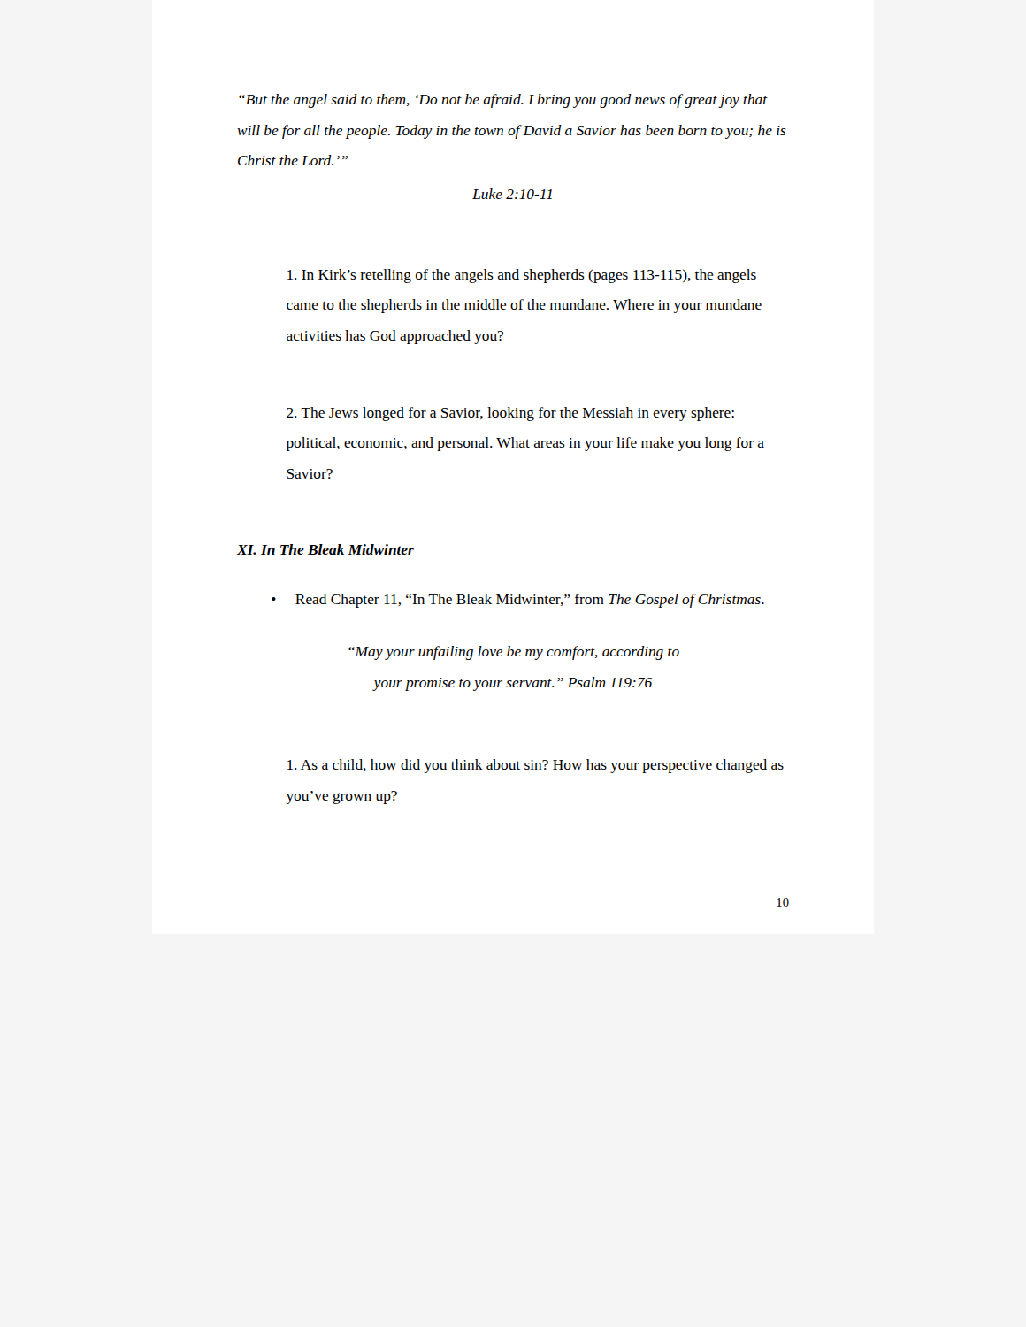“But the angel said to them, ‘Do not be afraid. I bring you good news of great joy that will be for all the people. Today in the town of David a Savior has been born to you; he is Christ the Lord.’”
Luke 2:10-11
1. In Kirk’s retelling of the angels and shepherds (pages 113-115), the angels came to the shepherds in the middle of the mundane. Where in your mundane activities has God approached you?
2. The Jews longed for a Savior, looking for the Messiah in every sphere: political, economic, and personal. What areas in your life make you long for a Savior?
XI. In The Bleak Midwinter
Read Chapter 11, “In The Bleak Midwinter,” from The Gospel of Christmas.
“May your unfailing love be my comfort, according to your promise to your servant.” Psalm 119:76
1. As a child, how did you think about sin? How has your perspective changed as you’ve grown up?
10